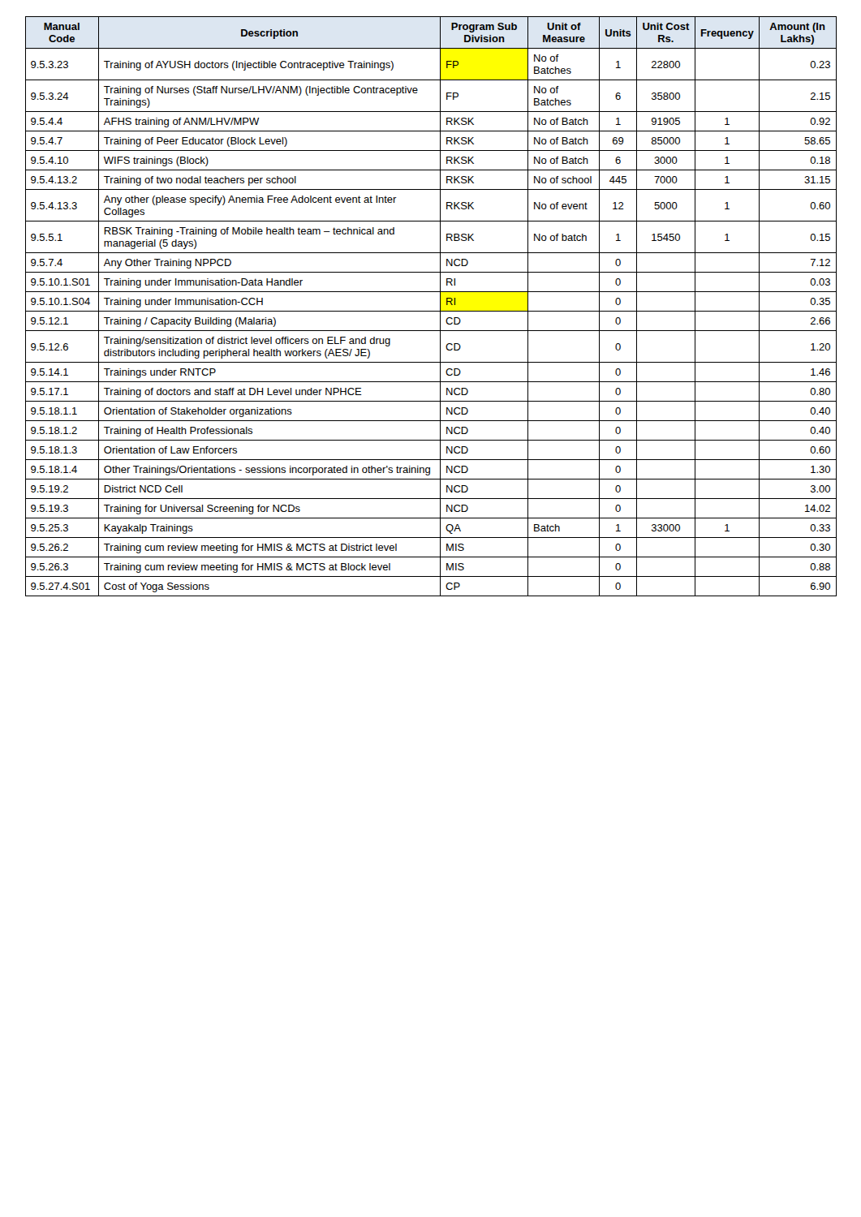| Manual Code | Description | Program Sub Division | Unit of Measure | Units | Unit Cost Rs. | Frequency | Amount (In Lakhs) |
| --- | --- | --- | --- | --- | --- | --- | --- |
| 9.5.3.23 | Training of AYUSH doctors (Injectible Contraceptive Trainings) | FP | No of Batches | 1 | 22800 | | 0.23 |
| 9.5.3.24 | Training of Nurses (Staff Nurse/LHV/ANM) (Injectible Contraceptive Trainings) | FP | No of Batches | 6 | 35800 | | 2.15 |
| 9.5.4.4 | AFHS training of ANM/LHV/MPW | RKSK | No of Batch | 1 | 91905 | 1 | 0.92 |
| 9.5.4.7 | Training of Peer Educator (Block Level) | RKSK | No of Batch | 69 | 85000 | 1 | 58.65 |
| 9.5.4.10 | WIFS trainings (Block) | RKSK | No of Batch | 6 | 3000 | 1 | 0.18 |
| 9.5.4.13.2 | Training of two nodal teachers per school | RKSK | No of school | 445 | 7000 | 1 | 31.15 |
| 9.5.4.13.3 | Any other (please specify) Anemia Free Adolcent event at Inter Collages | RKSK | No of event | 12 | 5000 | 1 | 0.60 |
| 9.5.5.1 | RBSK Training -Training of Mobile health team – technical and managerial (5 days) | RBSK | No of batch | 1 | 15450 | 1 | 0.15 |
| 9.5.7.4 | Any Other Training NPPCD | NCD | | 0 | | | 7.12 |
| 9.5.10.1.S01 | Training under Immunisation-Data Handler | RI | | 0 | | | 0.03 |
| 9.5.10.1.S04 | Training under Immunisation-CCH | RI | | 0 | | | 0.35 |
| 9.5.12.1 | Training / Capacity Building (Malaria) | CD | | 0 | | | 2.66 |
| 9.5.12.6 | Training/sensitization of district level officers on ELF and drug distributors including peripheral health workers (AES/ JE) | CD | | 0 | | | 1.20 |
| 9.5.14.1 | Trainings under RNTCP | CD | | 0 | | | 1.46 |
| 9.5.17.1 | Training of doctors and staff at DH Level under NPHCE | NCD | | 0 | | | 0.80 |
| 9.5.18.1.1 | Orientation of Stakeholder organizations | NCD | | 0 | | | 0.40 |
| 9.5.18.1.2 | Training of Health Professionals | NCD | | 0 | | | 0.40 |
| 9.5.18.1.3 | Orientation of Law Enforcers | NCD | | 0 | | | 0.60 |
| 9.5.18.1.4 | Other Trainings/Orientations - sessions incorporated in other's training | NCD | | 0 | | | 1.30 |
| 9.5.19.2 | District NCD Cell | NCD | | 0 | | | 3.00 |
| 9.5.19.3 | Training for Universal Screening for NCDs | NCD | | 0 | | | 14.02 |
| 9.5.25.3 | Kayakalp Trainings | QA | Batch | 1 | 33000 | 1 | 0.33 |
| 9.5.26.2 | Training cum review meeting for HMIS & MCTS at District level | MIS | | 0 | | | 0.30 |
| 9.5.26.3 | Training cum review meeting for HMIS & MCTS at Block level | MIS | | 0 | | | 0.88 |
| 9.5.27.4.S01 | Cost of Yoga Sessions | CP | | 0 | | | 6.90 |